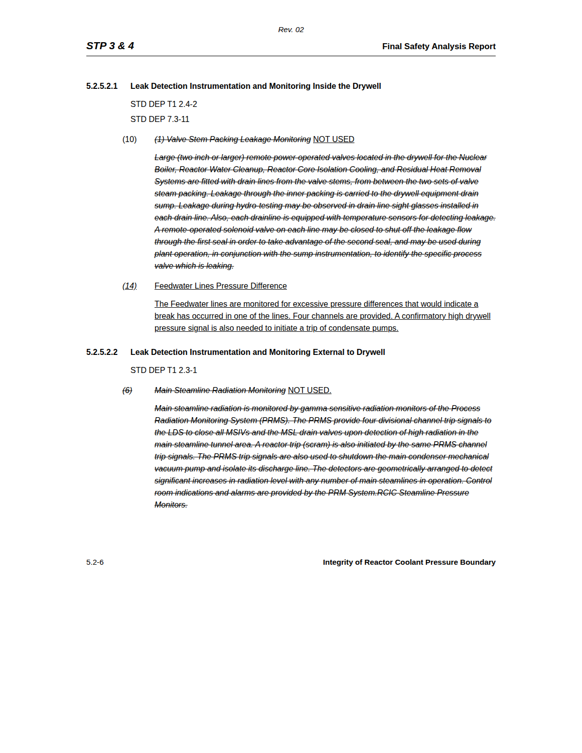Rev. 02
STP 3 & 4
Final Safety Analysis Report
5.2.5.2.1 Leak Detection Instrumentation and Monitoring Inside the Drywell
STD DEP T1 2.4-2
STD DEP 7.3-11
(10)
(1) Valve Stem Packing Leakage Monitoring NOT USED
Large (two inch or larger) remote power-operated valves located in the drywell for the Nuclear Boiler, Reactor Water Cleanup, Reactor Core Isolation Cooling, and Residual Heat Removal Systems are fitted with drain lines from the valve stems, from between the two sets of valve steam packing. Leakage through the inner packing is carried to the drywell equipment drain sump. Leakage during hydro-testing may be observed in drain line sight glasses installed in each drain line. Also, each drainline is equipped with temperature sensors for detecting leakage. A remote-operated solenoid valve on each line may be closed to shut off the leakage flow through the first seal in order to take advantage of the second seal, and may be used during plant operation, in conjunction with the sump instrumentation, to identify the specific process valve which is leaking.
(14)
Feedwater Lines Pressure Difference
The Feedwater lines are monitored for excessive pressure differences that would indicate a break has occurred in one of the lines. Four channels are provided. A confirmatory high drywell pressure signal is also needed to initiate a trip of condensate pumps.
5.2.5.2.2 Leak Detection Instrumentation and Monitoring External to Drywell
STD DEP T1 2.3-1
(6)
Main Steamline Radiation Monitoring NOT USED.
Main steamline radiation is monitored by gamma sensitive radiation monitors of the Process Radiation Monitoring System (PRMS). The PRMS provide four divisional channel trip signals to the LDS to close all MSIVs and the MSL drain valves upon detection of high radiation in the main steamline tunnel area. A reactor trip (scram) is also initiated by the same PRMS channel trip signals. The PRMS trip signals are also used to shutdown the main condenser mechanical vacuum pump and isolate its discharge line. The detectors are geometrically arranged to detect significant increases in radiation level with any number of main steamlines in operation. Control room indications and alarms are provided by the PRM System.RCIC Steamline Pressure Monitors.
5.2-6
Integrity of Reactor Coolant Pressure Boundary